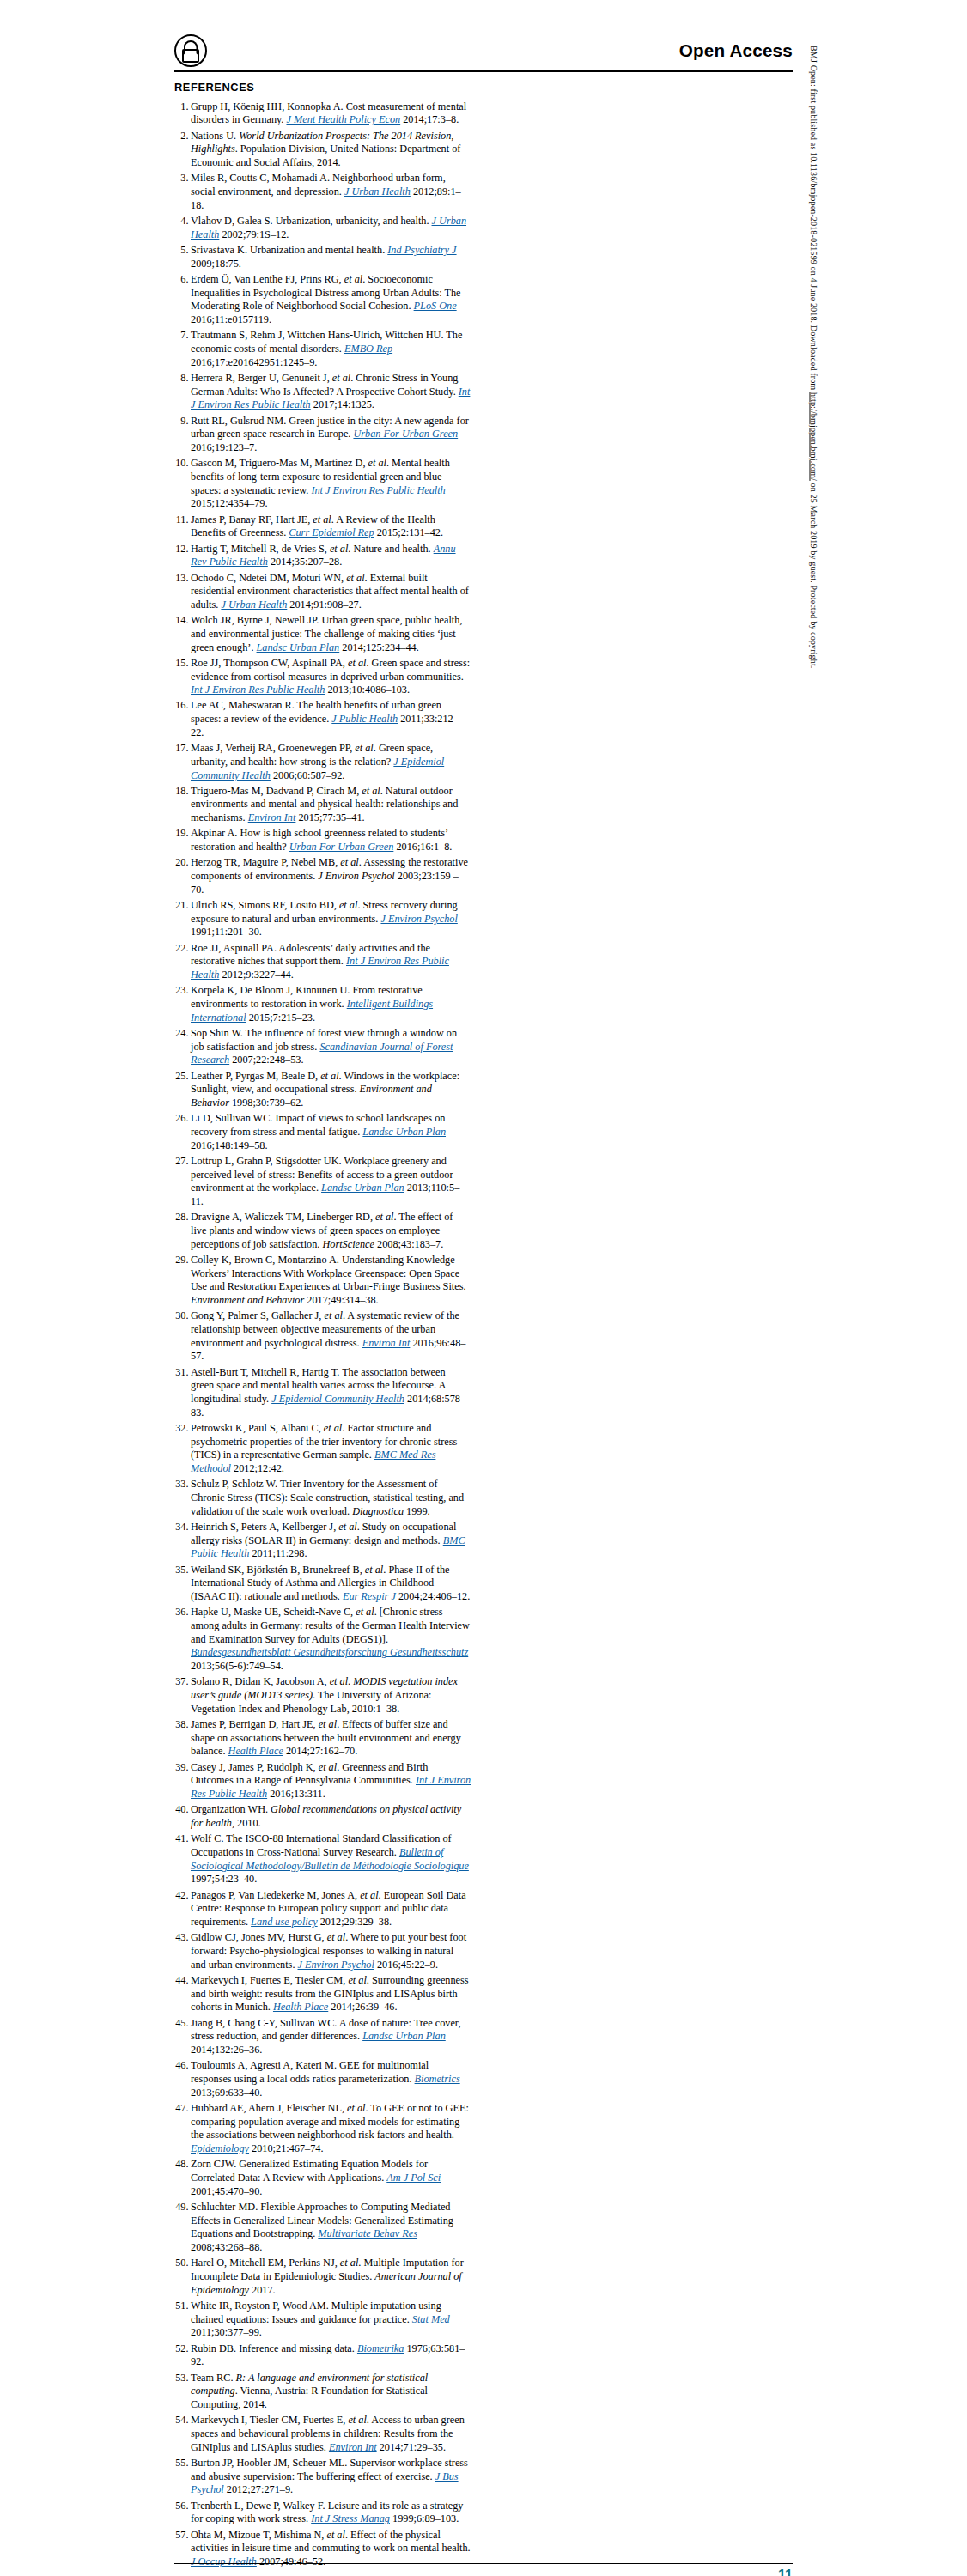Open Access
References
Grupp H, Köenig HH, Konnopka A. Cost measurement of mental disorders in Germany. J Ment Health Policy Econ 2014;17:3–8.
Nations U. World Urbanization Prospects: The 2014 Revision, Highlights. Population Division, United Nations: Department of Economic and Social Affairs, 2014.
Miles R, Coutts C, Mohamadi A. Neighborhood urban form, social environment, and depression. J Urban Health 2012;89:1–18.
Vlahov D, Galea S. Urbanization, urbanicity, and health. J Urban Health 2002;79:1S–12.
Srivastava K. Urbanization and mental health. Ind Psychiatry J 2009;18:75.
Erdem Ö, Van Lenthe FJ, Prins RG, et al. Socioeconomic Inequalities in Psychological Distress among Urban Adults: The Moderating Role of Neighborhood Social Cohesion. PLoS One 2016;11:e0157119.
Trautmann S, Rehm J, Wittchen Hans-Ulrich, Wittchen HU. The economic costs of mental disorders. EMBO Rep 2016;17:e201642951:1245–9.
Herrera R, Berger U, Genuneit J, et al. Chronic Stress in Young German Adults: Who Is Affected? A Prospective Cohort Study. Int J Environ Res Public Health 2017;14:1325.
Rutt RL, Gulsrud NM. Green justice in the city: A new agenda for urban green space research in Europe. Urban For Urban Green 2016;19:123–7.
Gascon M, Triguero-Mas M, Martínez D, et al. Mental health benefits of long-term exposure to residential green and blue spaces: a systematic review. Int J Environ Res Public Health 2015;12:4354–79.
James P, Banay RF, Hart JE, et al. A Review of the Health Benefits of Greenness. Curr Epidemiol Rep 2015;2:131–42.
Hartig T, Mitchell R, de Vries S, et al. Nature and health. Annu Rev Public Health 2014;35:207–28.
Ochodo C, Ndetei DM, Moturi WN, et al. External built residential environment characteristics that affect mental health of adults. J Urban Health 2014;91:908–27.
Wolch JR, Byrne J, Newell JP. Urban green space, public health, and environmental justice: The challenge of making cities ‘just green enough’. Landsc Urban Plan 2014;125:234–44.
Roe JJ, Thompson CW, Aspinall PA, et al. Green space and stress: evidence from cortisol measures in deprived urban communities. Int J Environ Res Public Health 2013;10:4086–103.
Lee AC, Maheswaran R. The health benefits of urban green spaces: a review of the evidence. J Public Health 2011;33:212–22.
Maas J, Verheij RA, Groenewegen PP, et al. Green space, urbanity, and health: how strong is the relation? J Epidemiol Community Health 2006;60:587–92.
Triguero-Mas M, Dadvand P, Cirach M, et al. Natural outdoor environments and mental and physical health: relationships and mechanisms. Environ Int 2015;77:35–41.
Akpinar A. How is high school greenness related to students’ restoration and health? Urban For Urban Green 2016;16:1–8.
Herzog TR, Maguire P, Nebel MB, et al. Assessing the restorative components of environments. J Environ Psychol 2003;23:159 –70.
Ulrich RS, Simons RF, Losito BD, et al. Stress recovery during exposure to natural and urban environments. J Environ Psychol 1991;11:201–30.
Roe JJ, Aspinall PA. Adolescents’ daily activities and the restorative niches that support them. Int J Environ Res Public Health 2012;9:3227–44.
Korpela K, De Bloom J, Kinnunen U. From restorative environments to restoration in work. Intelligent Buildings International 2015;7:215–23.
Sop Shin W. The influence of forest view through a window on job satisfaction and job stress. Scandinavian Journal of Forest Research 2007;22:248–53.
Leather P, Pyrgas M, Beale D, et al. Windows in the workplace: Sunlight, view, and occupational stress. Environment and Behavior 1998;30:739–62.
Li D, Sullivan WC. Impact of views to school landscapes on recovery from stress and mental fatigue. Landsc Urban Plan 2016;148:149–58.
Lottrup L, Grahn P, Stigsdotter UK. Workplace greenery and perceived level of stress: Benefits of access to a green outdoor environment at the workplace. Landsc Urban Plan 2013;110:5–11.
Dravigne A, Waliczek TM, Lineberger RD, et al. The effect of live plants and window views of green spaces on employee perceptions of job satisfaction. HortScience 2008;43:183–7.
Colley K, Brown C, Montarzino A. Understanding Knowledge Workers’ Interactions With Workplace Greenspace: Open Space Use and Restoration Experiences at Urban-Fringe Business Sites. Environment and Behavior 2017;49:314–38.
Gong Y, Palmer S, Gallacher J, et al. A systematic review of the relationship between objective measurements of the urban environment and psychological distress. Environ Int 2016;96:48–57.
Astell-Burt T, Mitchell R, Hartig T. The association between green space and mental health varies across the lifecourse. A longitudinal study. J Epidemiol Community Health 2014;68:578–83.
Petrowski K, Paul S, Albani C, et al. Factor structure and psychometric properties of the trier inventory for chronic stress (TICS) in a representative German sample. BMC Med Res Methodol 2012;12:42.
Schulz P, Schlotz W. Trier Inventory for the Assessment of Chronic Stress (TICS): Scale construction, statistical testing, and validation of the scale work overload. Diagnostica 1999.
Heinrich S, Peters A, Kellberger J, et al. Study on occupational allergy risks (SOLAR II) in Germany: design and methods. BMC Public Health 2011;11:298.
Weiland SK, Björkstén B, Brunekreef B, et al. Phase II of the International Study of Asthma and Allergies in Childhood (ISAAC II): rationale and methods. Eur Respir J 2004;24:406–12.
Hapke U, Maske UE, Scheidt-Nave C, et al. [Chronic stress among adults in Germany: results of the German Health Interview and Examination Survey for Adults (DEGS1)]. Bundesgesundheitsblatt Gesundheitsforschung Gesundheitsschutz 2013;56(5-6):749–54.
Solano R, Didan K, Jacobson A, et al. MODIS vegetation index user’s guide (MOD13 series). The University of Arizona: Vegetation Index and Phenology Lab, 2010:1–38.
James P, Berrigan D, Hart JE, et al. Effects of buffer size and shape on associations between the built environment and energy balance. Health Place 2014;27:162–70.
Casey J, James P, Rudolph K, et al. Greenness and Birth Outcomes in a Range of Pennsylvania Communities. Int J Environ Res Public Health 2016;13:311.
Organization WH. Global recommendations on physical activity for health, 2010.
Wolf C. The ISCO-88 International Standard Classification of Occupations in Cross-National Survey Research. Bulletin of Sociological Methodology/Bulletin de Méthodologie Sociologique 1997;54:23–40.
Panagos P, Van Liedekerke M, Jones A, et al. European Soil Data Centre: Response to European policy support and public data requirements. Land use policy 2012;29:329–38.
Gidlow CJ, Jones MV, Hurst G, et al. Where to put your best foot forward: Psycho-physiological responses to walking in natural and urban environments. J Environ Psychol 2016;45:22–9.
Markevych I, Fuertes E, Tiesler CM, et al. Surrounding greenness and birth weight: results from the GINIplus and LISAplus birth cohorts in Munich. Health Place 2014;26:39–46.
Jiang B, Chang C-Y, Sullivan WC. A dose of nature: Tree cover, stress reduction, and gender differences. Landsc Urban Plan 2014;132:26–36.
Touloumis A, Agresti A, Kateri M. GEE for multinomial responses using a local odds ratios parameterization. Biometrics 2013;69:633–40.
Hubbard AE, Ahern J, Fleischer NL, et al. To GEE or not to GEE: comparing population average and mixed models for estimating the associations between neighborhood risk factors and health. Epidemiology 2010;21:467–74.
Zorn CJW. Generalized Estimating Equation Models for Correlated Data: A Review with Applications. Am J Pol Sci 2001;45:470–90.
Schluchter MD. Flexible Approaches to Computing Mediated Effects in Generalized Linear Models: Generalized Estimating Equations and Bootstrapping. Multivariate Behav Res 2008;43:268–88.
Harel O, Mitchell EM, Perkins NJ, et al. Multiple Imputation for Incomplete Data in Epidemiologic Studies. American Journal of Epidemiology 2017.
White IR, Royston P, Wood AM. Multiple imputation using chained equations: Issues and guidance for practice. Stat Med 2011;30:377–99.
Rubin DB. Inference and missing data. Biometrika 1976;63:581–92.
Team RC. R: A language and environment for statistical computing. Vienna, Austria: R Foundation for Statistical Computing, 2014.
Markevych I, Tiesler CM, Fuertes E, et al. Access to urban green spaces and behavioural problems in children: Results from the GINIplus and LISAplus studies. Environ Int 2014;71:29–35.
Burton JP, Hoobler JM, Scheuer ML. Supervisor workplace stress and abusive supervision: The buffering effect of exercise. J Bus Psychol 2012;27:271–9.
Trenberth L, Dewe P, Walkey F. Leisure and its role as a strategy for coping with work stress. Int J Stress Manag 1999;6:89–103.
Ohta M, Mizoue T, Mishima N, et al. Effect of the physical activities in leisure time and commuting to work on mental health. J Occup Health 2007;49:46–52.
BMJ Open: first published as 10.1136/bmjopen-2018-021599 on 4 June 2018. Downloaded from http://bmjopen.bmj.com/ on 25 March 2019 by guest. Protected by copyright.
Herrera R, et al. BMJ Open 2018;8:e021599. doi:10.1136/bmjopen-2018-021599
11